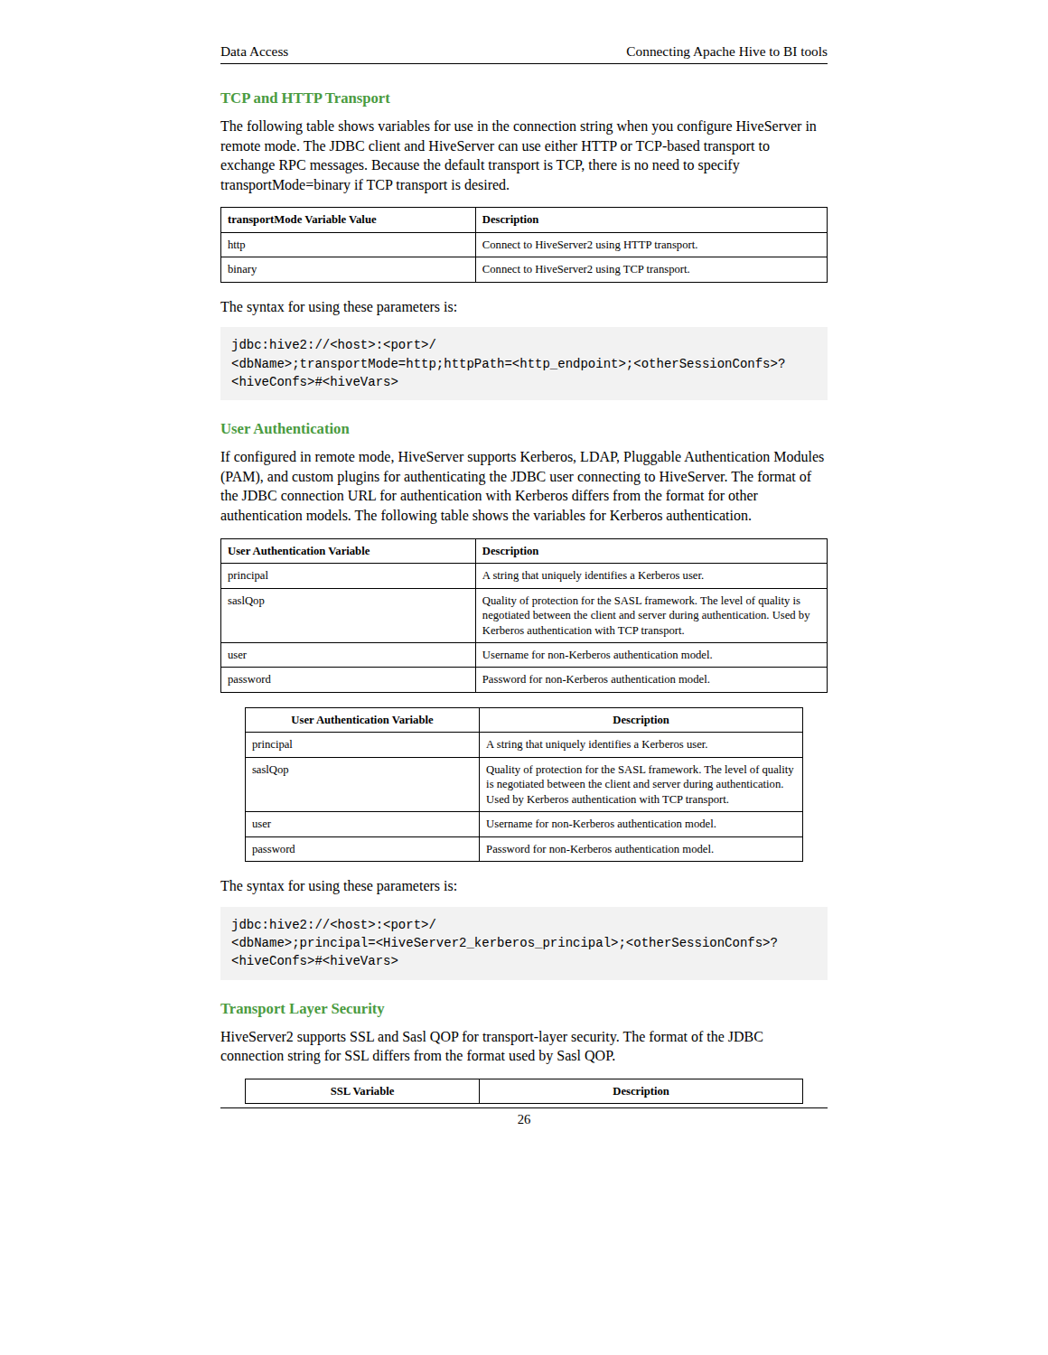Data Access
Connecting Apache Hive to BI tools
TCP and HTTP Transport
The following table shows variables for use in the connection string when you configure HiveServer in remote mode. The JDBC client and HiveServer can use either HTTP or TCP-based transport to exchange RPC messages. Because the default transport is TCP, there is no need to specify transportMode=binary if TCP transport is desired.
| transportMode Variable Value | Description |
| --- | --- |
| http | Connect to HiveServer2 using HTTP transport. |
| binary | Connect to HiveServer2 using TCP transport. |
The syntax for using these parameters is:
jdbc:hive2://<host>:<port>/ <dbName>;transportMode=http;httpPath=<http_endpoint>;<otherSessionConfs>? <hiveConfs>#<hiveVars>
User Authentication
If configured in remote mode, HiveServer supports Kerberos, LDAP, Pluggable Authentication Modules (PAM), and custom plugins for authenticating the JDBC user connecting to HiveServer. The format of the JDBC connection URL for authentication with Kerberos differs from the format for other authentication models. The following table shows the variables for Kerberos authentication.
| User Authentication Variable | Description |
| --- | --- |
| principal | A string that uniquely identifies a Kerberos user. |
| saslQop | Quality of protection for the SASL framework. The level of quality is negotiated between the client and server during authentication. Used by Kerberos authentication with TCP transport. |
| user | Username for non-Kerberos authentication model. |
| password | Password for non-Kerberos authentication model. |
| User Authentication Variable | Description |
| --- | --- |
| principal | A string that uniquely identifies a Kerberos user. |
| saslQop | Quality of protection for the SASL framework. The level of quality is negotiated between the client and server during authentication. Used by Kerberos authentication with TCP transport. |
| user | Username for non-Kerberos authentication model. |
| password | Password for non-Kerberos authentication model. |
The syntax for using these parameters is:
jdbc:hive2://<host>:<port>/ <dbName>;principal=<HiveServer2_kerberos_principal>;<otherSessionConfs>? <hiveConfs>#<hiveVars>
Transport Layer Security
HiveServer2 supports SSL and Sasl QOP for transport-layer security. The format of the JDBC connection string for SSL differs from the format used by Sasl QOP.
| SSL Variable | Description |
| --- | --- |
26